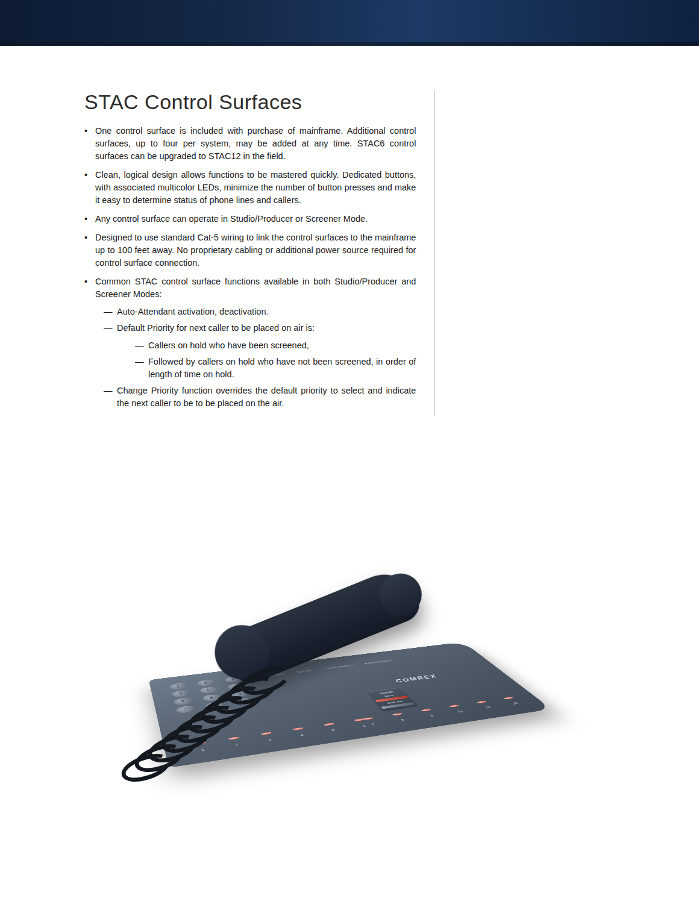STAC Control Surfaces
One control surface is included with purchase of mainframe. Additional control surfaces, up to four per system, may be added at any time. STAC6 control surfaces can be upgraded to STAC12 in the field.
Clean, logical design allows functions to be mastered quickly. Dedicated buttons, with associated multicolor LEDs, minimize the number of button presses and make it easy to determine status of phone lines and callers.
Any control surface can operate in Studio/Producer or Screener Mode.
Designed to use standard Cat-5 wiring to link the control surfaces to the mainframe up to 100 feet away. No proprietary cabling or additional power source required for control surface connection.
Common STAC control surface functions available in both Studio/Producer and Screener Modes:
Auto-Attendant activation, deactivation.
Default Priority for next caller to be placed on air is:
Callers on hold who have been screened,
Followed by callers on hold who have not been screened, in order of length of time on hold.
Change Priority function overrides the default priority to select and indicate the next caller to be to be placed on the air.
COMREX
123 456 789 *0#
BUSY/NEXT
BUSY ALL
CHANGE PRIORITY
AUTO ATTENDANT
DROP
1
DROP
2
DROP
3
DROP
4
DROP
5
DROP
6
ANSWER
HOLD CONF A/B
DROP
7
DROP
8
DROP
9
DROP
10
DROP
11
DROP
12